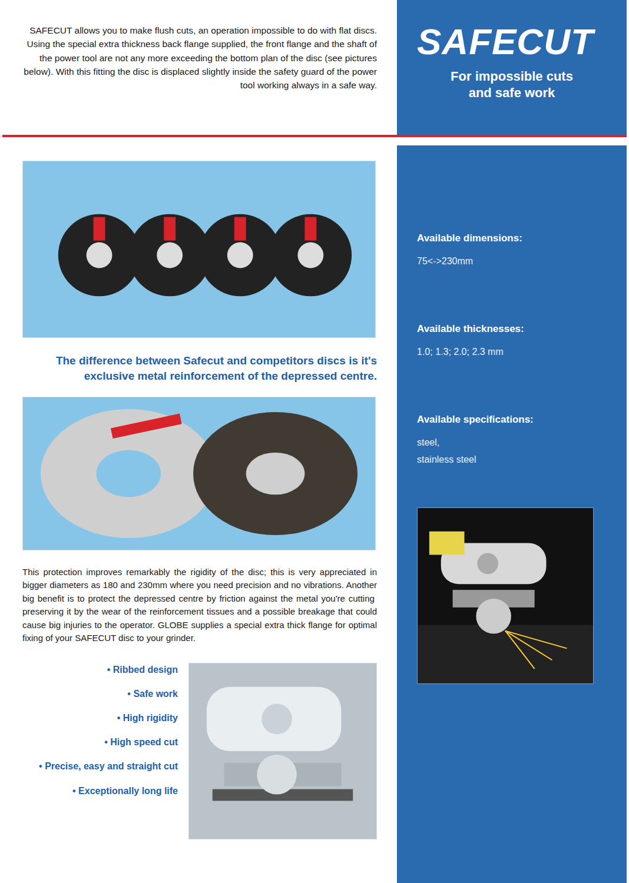SAFECUT allows you to make flush cuts, an operation impossible to do with flat discs. Using the special extra thickness back flange supplied, the front flange and the shaft of the power tool are not any more exceeding the bottom plan of the disc (see pictures below). With this fitting the disc is displaced slightly inside the safety guard of the power tool working always in a safe way.
SAFECUT
For impossible cuts
and safe work
The difference between Safecut and competitors discs is it's exclusive metal reinforcement of the depressed centre.
This protection improves remarkably the rigidity of the disc; this is very appreciated in bigger diameters as 180 and 230mm where you need precision and no vibrations. Another big benefit is to protect the depressed centre by friction against the metal you're cutting preserving it by the wear of the reinforcement tissues and a possible breakage that could cause big injuries to the operator. GLOBE supplies a special extra thick flange for optimal fixing of your SAFECUT disc to your grinder.
Ribbed design
Safe work
High rigidity
High speed cut
Precise, easy and straight cut
Exceptionally long life
Available dimensions:
75<->230mm
Available thicknesses:
1.0; 1.3; 2.0; 2.3 mm
Available specifications:
steel,
stainless steel